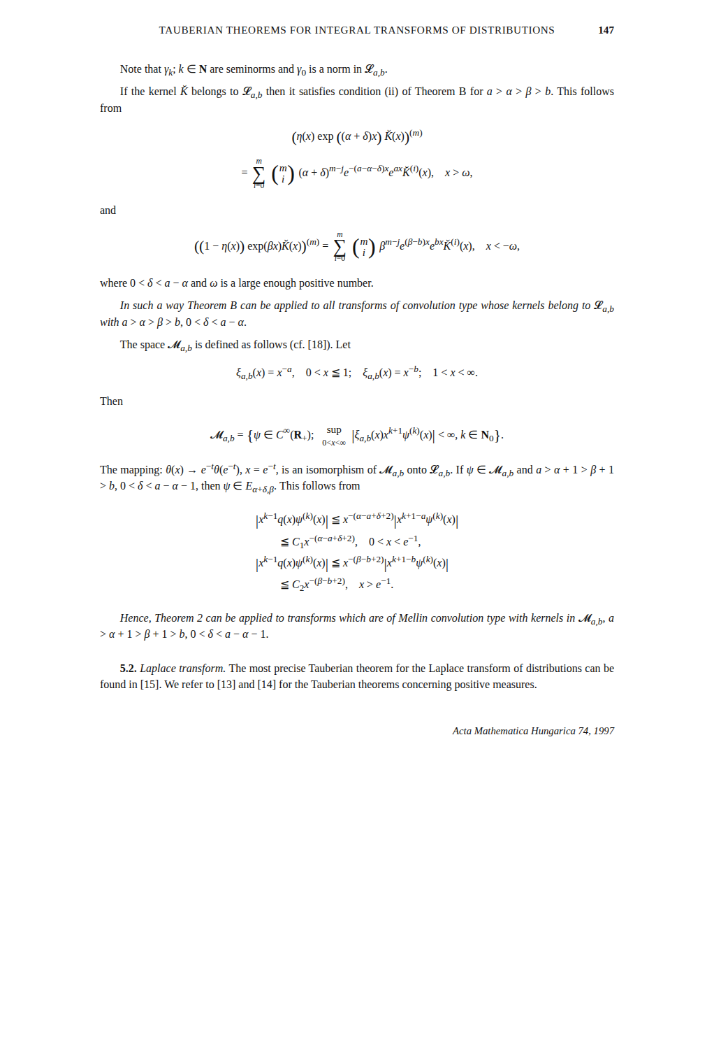TAUBERIAN THEOREMS FOR INTEGRAL TRANSFORMS OF DISTRIBUTIONS 147
Note that γk; k ∈ N are seminorms and γ0 is a norm in 𝓛a,b.
If the kernel K̆ belongs to 𝓛a,b then it satisfies condition (ii) of Theorem B for a > α > β > b. This follows from
(η(x) exp ((α + δ)x) K̆(x))(m)
= m∑i=0 (mi) (α + δ)m−je−(a−α−δ)xeaxK̆(i)(x), x > ω,
and
((1 − η(x)) exp(βx)K̆(x))(m) = m∑i=0 (mi) βm−je(β−b)xebxK̆(i)(x), x < −ω,
where 0 < δ < a − α and ω is a large enough positive number.
In such a way Theorem B can be applied to all transforms of convolution type whose kernels belong to 𝓛a,b with a > α > β > b, 0 < δ < a − α.
The space 𝓜a,b is defined as follows (cf. [18]). Let
ξa,b(x) = x−a, 0 < x ≦ 1; ξa,b(x) = x−b; 1 < x < ∞.
Then
𝓜a,b = {ψ ∈ C∞(R+); sup 0<x<∞ |ξa,b(x)xk+1ψ(k)(x)| < ∞, k ∈ N0}.
The mapping: θ(x) → e−tθ(e−t), x = e−t, is an isomorphism of 𝓜a,b onto 𝓛a,b. If ψ ∈ 𝓜a,b and a > α + 1 > β + 1 > b, 0 < δ < a − α − 1, then ψ ∈ Eα+δ,β. This follows from
|xk−1q(x)ψ(k)(x)| ≦ x−(α−a+δ+2)|xk+1−aψ(k)(x)|
≦ C1x−(α−a+δ+2), 0 < x < e−1,
|xk−1q(x)ψ(k)(x)| ≦ x−(β−b+2)|xk+1−bψ(k)(x)|
≦ C2x−(β−b+2), x > e−1.
Hence, Theorem 2 can be applied to transforms which are of Mellin convolution type with kernels in 𝓜a,b, a > α + 1 > β + 1 > b, 0 < δ < a − α − 1.
5.2. Laplace transform. The most precise Tauberian theorem for the Laplace transform of distributions can be found in [15]. We refer to [13] and [14] for the Tauberian theorems concerning positive measures.
Acta Mathematica Hungarica 74, 1997